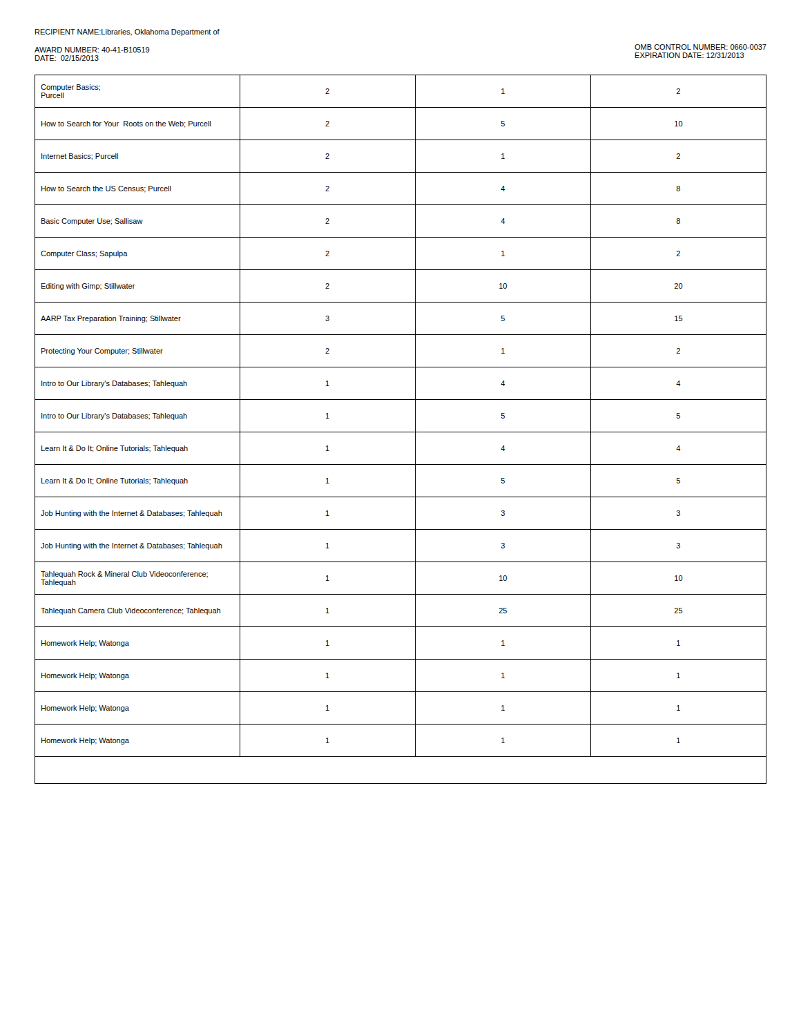RECIPIENT NAME:Libraries, Oklahoma Department of
AWARD NUMBER: 40-41-B10519
DATE: 02/15/2013
OMB CONTROL NUMBER: 0660-0037
EXPIRATION DATE: 12/31/2013
| Computer Basics; Purcell | 2 | 1 | 2 |
| How to Search for Your Roots on the Web; Purcell | 2 | 5 | 10 |
| Internet Basics; Purcell | 2 | 1 | 2 |
| How to Search the US Census; Purcell | 2 | 4 | 8 |
| Basic Computer Use; Sallisaw | 2 | 4 | 8 |
| Computer Class; Sapulpa | 2 | 1 | 2 |
| Editing with Gimp; Stillwater | 2 | 10 | 20 |
| AARP Tax Preparation Training; Stillwater | 3 | 5 | 15 |
| Protecting Your Computer; Stillwater | 2 | 1 | 2 |
| Intro to Our Library's Databases; Tahlequah | 1 | 4 | 4 |
| Intro to Our Library's Databases; Tahlequah | 1 | 5 | 5 |
| Learn It & Do It; Online Tutorials; Tahlequah | 1 | 4 | 4 |
| Learn It & Do It; Online Tutorials; Tahlequah | 1 | 5 | 5 |
| Job Hunting with the Internet & Databases; Tahlequah | 1 | 3 | 3 |
| Job Hunting with the Internet & Databases; Tahlequah | 1 | 3 | 3 |
| Tahlequah Rock & Mineral Club Videoconference; Tahlequah | 1 | 10 | 10 |
| Tahlequah Camera Club Videoconference; Tahlequah | 1 | 25 | 25 |
| Homework Help; Watonga | 1 | 1 | 1 |
| Homework Help; Watonga | 1 | 1 | 1 |
| Homework Help; Watonga | 1 | 1 | 1 |
| Homework Help; Watonga | 1 | 1 | 1 |